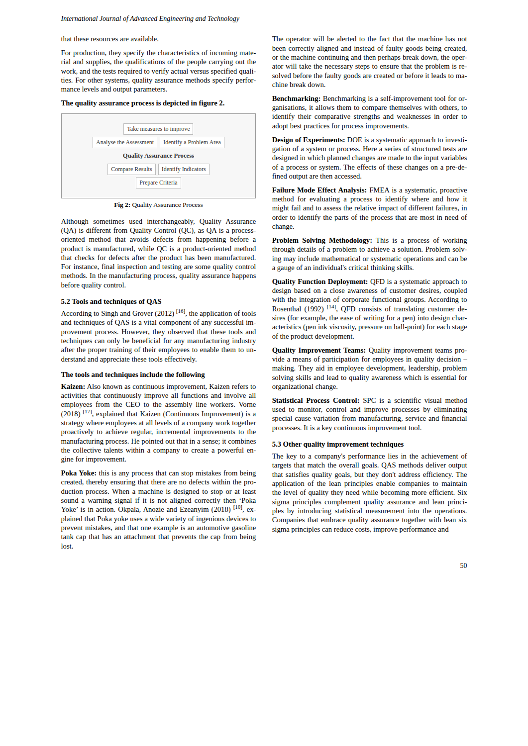International Journal of Advanced Engineering and Technology
that these resources are available.
For production, they specify the characteristics of incoming material and supplies, the qualifications of the people carrying out the work, and the tests required to verify actual versus specified qualities. For other systems, quality assurance methods specify performance levels and output parameters.
The quality assurance process is depicted in figure 2.
Take measures to improve
Analyse the Assessment
Identify a Problem Area
Quality Assurance Process
Compare Results
Identify Indicators
Prepare Criteria
Fig 2: Quality Assurance Process
Although sometimes used interchangeably, Quality Assurance (QA) is different from Quality Control (QC), as QA is a process-oriented method that avoids defects from happening before a product is manufactured, while QC is a product-oriented method that checks for defects after the product has been manufactured. For instance, final inspection and testing are some quality control methods. In the manufacturing process, quality assurance happens before quality control.
5.2 Tools and techniques of QAS
According to Singh and Grover (2012) [16], the application of tools and techniques of QAS is a vital component of any successful improvement process. However, they observed that these tools and techniques can only be beneficial for any manufacturing industry after the proper training of their employees to enable them to understand and appreciate these tools effectively.
The tools and techniques include the following
Kaizen: Also known as continuous improvement, Kaizen refers to activities that continuously improve all functions and involve all employees from the CEO to the assembly line workers. Vorne (2018) [17], explained that Kaizen (Continuous Improvement) is a strategy where employees at all levels of a company work together proactively to achieve regular, incremental improvements to the manufacturing process. He pointed out that in a sense; it combines the collective talents within a company to create a powerful engine for improvement.
Poka Yoke: this is any process that can stop mistakes from being created, thereby ensuring that there are no defects within the production process. When a machine is designed to stop or at least sound a warning signal if it is not aligned correctly then ‘Poka Yoke’ is in action. Okpala, Anozie and Ezeanyim (2018) [10], explained that Poka yoke uses a wide variety of ingenious devices to prevent mistakes, and that one example is an automotive gasoline tank cap that has an attachment that prevents the cap from being lost.
The operator will be alerted to the fact that the machine has not been correctly aligned and instead of faulty goods being created, or the machine continuing and then perhaps break down, the operator will take the necessary steps to ensure that the problem is resolved before the faulty goods are created or before it leads to machine break down.
Benchmarking: Benchmarking is a self-improvement tool for organisations, it allows them to compare themselves with others, to identify their comparative strengths and weaknesses in order to adopt best practices for process improvements.
Design of Experiments: DOE is a systematic approach to investigation of a system or process. Here a series of structured tests are designed in which planned changes are made to the input variables of a process or system. The effects of these changes on a pre-defined output are then accessed.
Failure Mode Effect Analysis: FMEA is a systematic, proactive method for evaluating a process to identify where and how it might fail and to assess the relative impact of different failures, in order to identify the parts of the process that are most in need of change.
Problem Solving Methodology: This is a process of working through details of a problem to achieve a solution. Problem solving may include mathematical or systematic operations and can be a gauge of an individual's critical thinking skills.
Quality Function Deployment: QFD is a systematic approach to design based on a close awareness of customer desires, coupled with the integration of corporate functional groups. According to Rosenthal (1992) [14], QFD consists of translating customer desires (for example, the ease of writing for a pen) into design characteristics (pen ink viscosity, pressure on ball-point) for each stage of the product development.
Quality Improvement Teams: Quality improvement teams provide a means of participation for employees in quality decision – making. They aid in employee development, leadership, problem solving skills and lead to quality awareness which is essential for organizational change.
Statistical Process Control: SPC is a scientific visual method used to monitor, control and improve processes by eliminating special cause variation from manufacturing, service and financial processes. It is a key continuous improvement tool.
5.3 Other quality improvement techniques
The key to a company's performance lies in the achievement of targets that match the overall goals. QAS methods deliver output that satisfies quality goals, but they don't address efficiency. The application of the lean principles enable companies to maintain the level of quality they need while becoming more efficient. Six sigma principles complement quality assurance and lean principles by introducing statistical measurement into the operations. Companies that embrace quality assurance together with lean six sigma principles can reduce costs, improve performance and
50